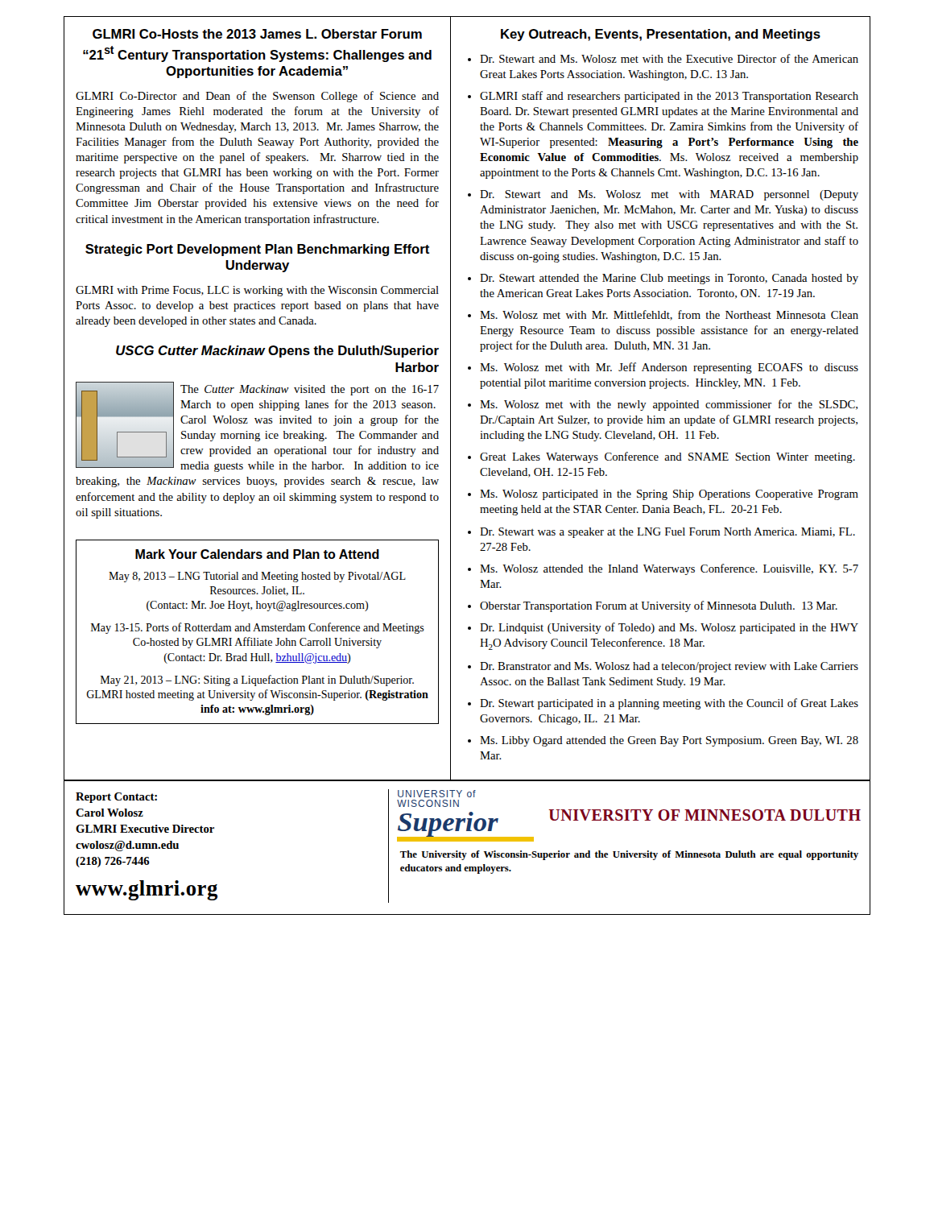GLMRI Co-Hosts the 2013 James L. Oberstar Forum “21st Century Transportation Systems: Challenges and Opportunities for Academia”
GLMRI Co-Director and Dean of the Swenson College of Science and Engineering James Riehl moderated the forum at the University of Minnesota Duluth on Wednesday, March 13, 2013. Mr. James Sharrow, the Facilities Manager from the Duluth Seaway Port Authority, provided the maritime perspective on the panel of speakers. Mr. Sharrow tied in the research projects that GLMRI has been working on with the Port. Former Congressman and Chair of the House Transportation and Infrastructure Committee Jim Oberstar provided his extensive views on the need for critical investment in the American transportation infrastructure.
Strategic Port Development Plan Benchmarking Effort Underway
GLMRI with Prime Focus, LLC is working with the Wisconsin Commercial Ports Assoc. to develop a best practices report based on plans that have already been developed in other states and Canada.
USCG Cutter Mackinaw Opens the Duluth/Superior Harbor
The Cutter Mackinaw visited the port on the 16-17 March to open shipping lanes for the 2013 season. Carol Wolosz was invited to join a group for the Sunday morning ice breaking. The Commander and crew provided an operational tour for industry and media guests while in the harbor. In addition to ice breaking, the Mackinaw services buoys, provides search & rescue, law enforcement and the ability to deploy an oil skimming system to respond to oil spill situations.
Mark Your Calendars and Plan to Attend
May 8, 2013 – LNG Tutorial and Meeting hosted by Pivotal/AGL Resources. Joliet, IL.
(Contact: Mr. Joe Hoyt, hoyt@aglresources.com)
May 13-15. Ports of Rotterdam and Amsterdam Conference and Meetings
Co-hosted by GLMRI Affiliate John Carroll University
(Contact: Dr. Brad Hull, bzhull@jcu.edu)
May 21, 2013 – LNG: Siting a Liquefaction Plant in Duluth/Superior.
GLMRI hosted meeting at University of Wisconsin-Superior. (Registration info at: www.glmri.org)
Key Outreach, Events, Presentation, and Meetings
Dr. Stewart and Ms. Wolosz met with the Executive Director of the American Great Lakes Ports Association. Washington, D.C. 13 Jan.
GLMRI staff and researchers participated in the 2013 Transportation Research Board. Dr. Stewart presented GLMRI updates at the Marine Environmental and the Ports & Channels Committees. Dr. Zamira Simkins from the University of WI-Superior presented: Measuring a Port’s Performance Using the Economic Value of Commodities. Ms. Wolosz received a membership appointment to the Ports & Channels Cmt. Washington, D.C. 13-16 Jan.
Dr. Stewart and Ms. Wolosz met with MARAD personnel (Deputy Administrator Jaenichen, Mr. McMahon, Mr. Carter and Mr. Yuska) to discuss the LNG study. They also met with USCG representatives and with the St. Lawrence Seaway Development Corporation Acting Administrator and staff to discuss on-going studies. Washington, D.C. 15 Jan.
Dr. Stewart attended the Marine Club meetings in Toronto, Canada hosted by the American Great Lakes Ports Association. Toronto, ON. 17-19 Jan.
Ms. Wolosz met with Mr. Mittlefehldt, from the Northeast Minnesota Clean Energy Resource Team to discuss possible assistance for an energy-related project for the Duluth area. Duluth, MN. 31 Jan.
Ms. Wolosz met with Mr. Jeff Anderson representing ECOAFS to discuss potential pilot maritime conversion projects. Hinckley, MN. 1 Feb.
Ms. Wolosz met with the newly appointed commissioner for the SLSDC, Dr./Captain Art Sulzer, to provide him an update of GLMRI research projects, including the LNG Study. Cleveland, OH. 11 Feb.
Great Lakes Waterways Conference and SNAME Section Winter meeting. Cleveland, OH. 12-15 Feb.
Ms. Wolosz participated in the Spring Ship Operations Cooperative Program meeting held at the STAR Center. Dania Beach, FL. 20-21 Feb.
Dr. Stewart was a speaker at the LNG Fuel Forum North America. Miami, FL. 27-28 Feb.
Ms. Wolosz attended the Inland Waterways Conference. Louisville, KY. 5-7 Mar.
Oberstar Transportation Forum at University of Minnesota Duluth. 13 Mar.
Dr. Lindquist (University of Toledo) and Ms. Wolosz participated in the HWY H2O Advisory Council Teleconference. 18 Mar.
Dr. Branstrator and Ms. Wolosz had a telecon/project review with Lake Carriers Assoc. on the Ballast Tank Sediment Study. 19 Mar.
Dr. Stewart participated in a planning meeting with the Council of Great Lakes Governors. Chicago, IL. 21 Mar.
Ms. Libby Ogard attended the Green Bay Port Symposium. Green Bay, WI. 28 Mar.
Report Contact:
Carol Wolosz
GLMRI Executive Director
cwolosz@d.umn.edu
(218) 726-7446
www.glmri.org
UNIVERSITY of WISCONSIN
Superior
UNIVERSITY OF MINNESOTA DULUTH
The University of Wisconsin-Superior and the University of Minnesota Duluth are equal opportunity educators and employers.